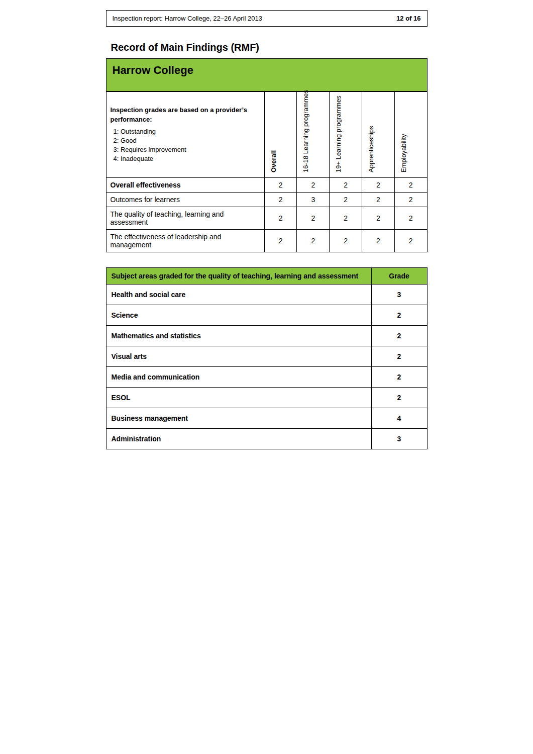Inspection report: Harrow College, 22–26 April 2013 12 of 16
Record of Main Findings (RMF)
Harrow College
| Inspection grades are based on a provider’s performance: 1: Outstanding 2: Good 3: Requires improvement 4: Inadequate | Overall | 16-18 Learning programmes | 19+ Learning programmes | Apprenticeships | Employability |
| Overall effectiveness | 2 | 2 | 2 | 2 | 2 |
| Outcomes for learners | 2 | 3 | 2 | 2 | 2 |
| The quality of teaching, learning and assessment | 2 | 2 | 2 | 2 | 2 |
| The effectiveness of leadership and management | 2 | 2 | 2 | 2 | 2 |
| Subject areas graded for the quality of teaching, learning and assessment | Grade |
| --- | --- |
| Health and social care | 3 |
| Science | 2 |
| Mathematics and statistics | 2 |
| Visual arts | 2 |
| Media and communication | 2 |
| ESOL | 2 |
| Business management | 4 |
| Administration | 3 |